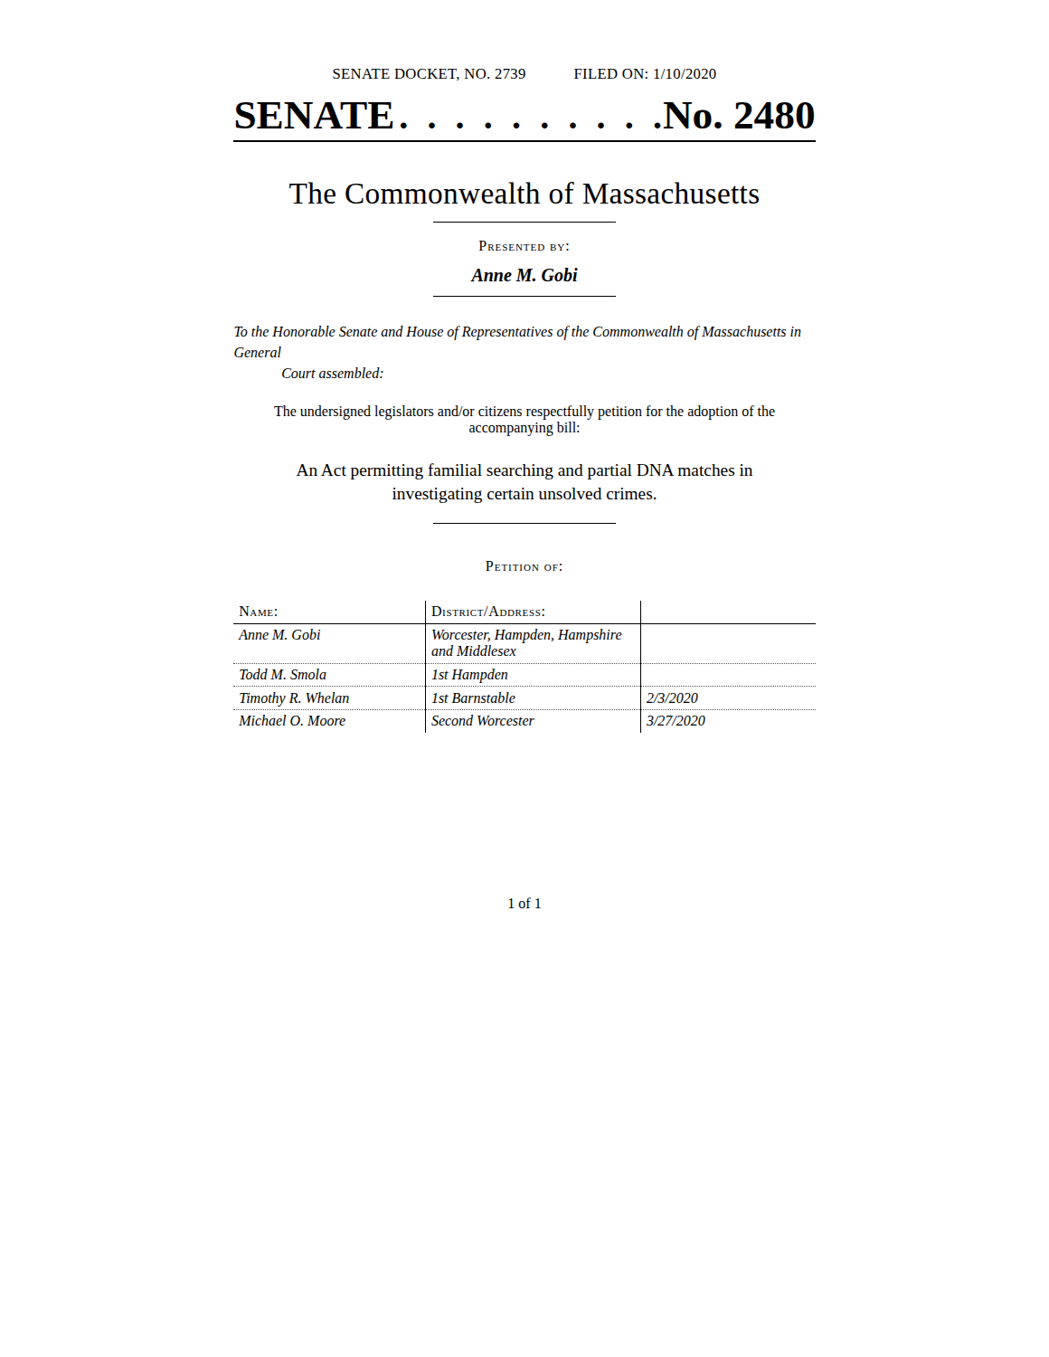SENATE DOCKET, NO. 2739 FILED ON: 1/10/2020
SENATE . . . . . . . . . . . . . . . No. 2480
The Commonwealth of Massachusetts
Presented by:
Anne M. Gobi
To the Honorable Senate and House of Representatives of the Commonwealth of Massachusetts in General Court assembled:
The undersigned legislators and/or citizens respectfully petition for the adoption of the accompanying bill:
An Act permitting familial searching and partial DNA matches in investigating certain unsolved crimes.
Petition of:
| Name: | District/Address: | |
| --- | --- | --- |
| Anne M. Gobi | Worcester, Hampden, Hampshire and Middlesex | |
| Todd M. Smola | 1st Hampden | |
| Timothy R. Whelan | 1st Barnstable | 2/3/2020 |
| Michael O. Moore | Second Worcester | 3/27/2020 |
1 of 1